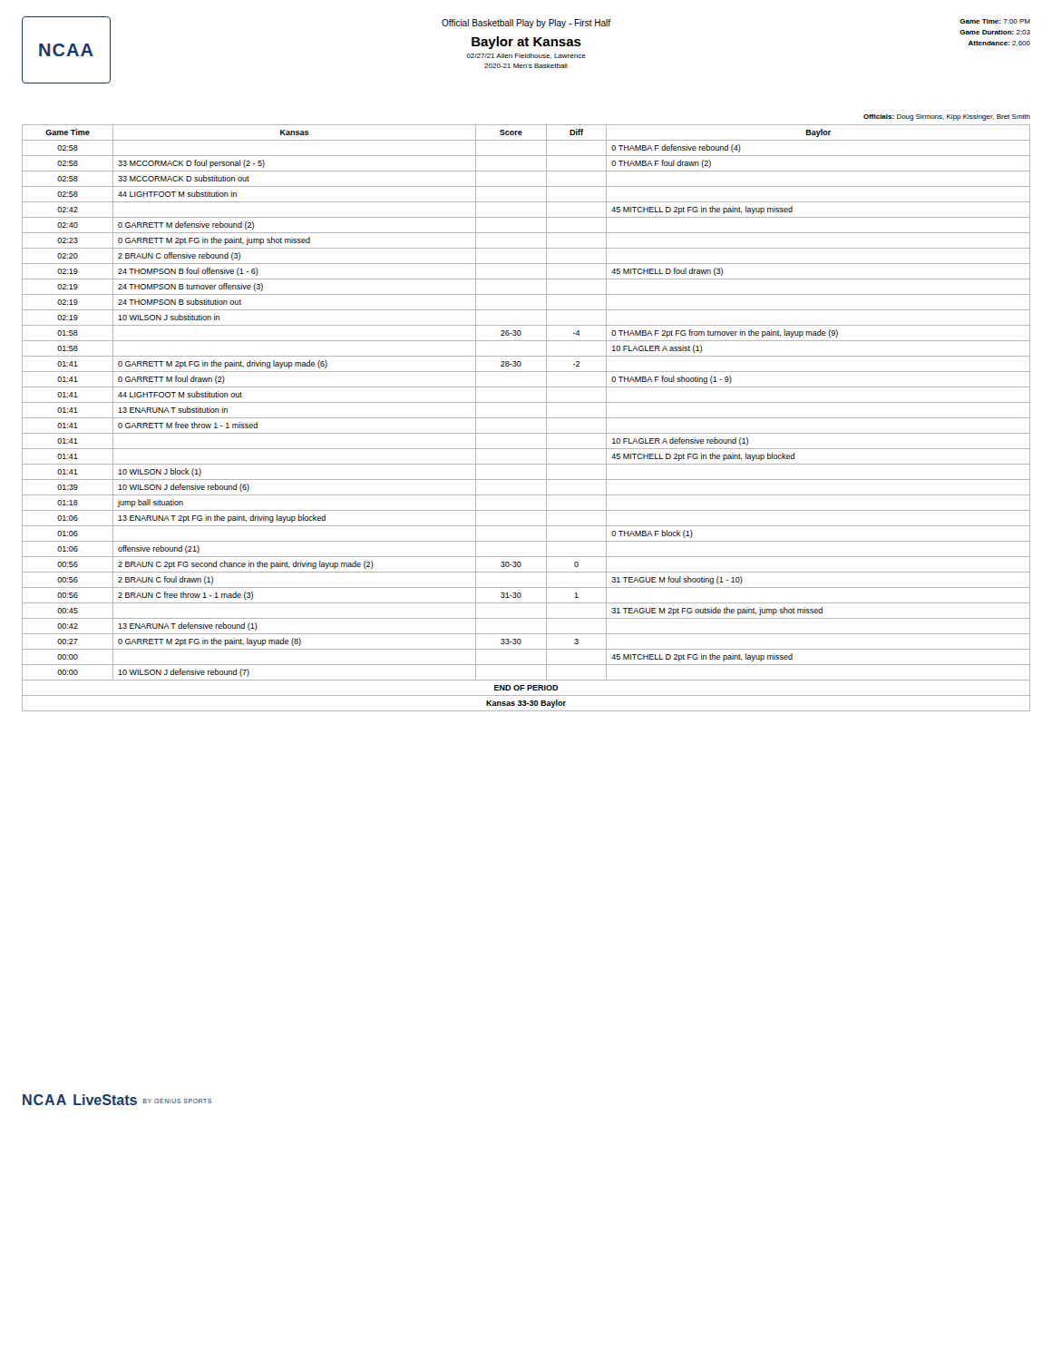NCAA
Game Time: 7:00 PM
Game Duration: 2:03
Attendance: 2,600
Official Basketball Play by Play - First Half
Baylor at Kansas
02/27/21 Allen Fieldhouse, Lawrence
2020-21 Men's Basketball
Officials: Doug Sirmons, Kipp Kissinger, Bret Smith
| Game Time | Kansas | Score | Diff | Baylor |
| --- | --- | --- | --- | --- |
| 02:58 | | | | 0 THAMBA F defensive rebound (4) |
| 02:58 | 33 MCCORMACK D foul personal (2 - 5) | | | 0 THAMBA F foul drawn (2) |
| 02:58 | 33 MCCORMACK D substitution out | | | |
| 02:58 | 44 LIGHTFOOT M substitution in | | | |
| 02:42 | | | | 45 MITCHELL D 2pt FG in the paint, layup missed |
| 02:40 | 0 GARRETT M defensive rebound (2) | | | |
| 02:23 | 0 GARRETT M 2pt FG in the paint, jump shot missed | | | |
| 02:20 | 2 BRAUN C offensive rebound (3) | | | |
| 02:19 | 24 THOMPSON B foul offensive (1 - 6) | | | 45 MITCHELL D foul drawn (3) |
| 02:19 | 24 THOMPSON B turnover offensive (3) | | | |
| 02:19 | 24 THOMPSON B substitution out | | | |
| 02:19 | 10 WILSON J substitution in | | | |
| 01:58 | | 26-30 | -4 | 0 THAMBA F 2pt FG from turnover in the paint, layup made (9) |
| 01:58 | | | | 10 FLAGLER A assist (1) |
| 01:41 | 0 GARRETT M 2pt FG in the paint, driving layup made (6) | 28-30 | -2 | |
| 01:41 | 0 GARRETT M foul drawn (2) | | | 0 THAMBA F foul shooting (1 - 9) |
| 01:41 | 44 LIGHTFOOT M substitution out | | | |
| 01:41 | 13 ENARUNA T substitution in | | | |
| 01:41 | 0 GARRETT M free throw 1 - 1 missed | | | |
| 01:41 | | | | 10 FLAGLER A defensive rebound (1) |
| 01:41 | | | | 45 MITCHELL D 2pt FG in the paint, layup blocked |
| 01:41 | 10 WILSON J block (1) | | | |
| 01:39 | 10 WILSON J defensive rebound (6) | | | |
| 01:18 | jump ball situation | | | |
| 01:06 | 13 ENARUNA T 2pt FG in the paint, driving layup blocked | | | |
| 01:06 | | | | 0 THAMBA F block (1) |
| 01:06 | offensive rebound (21) | | | |
| 00:56 | 2 BRAUN C 2pt FG second chance in the paint, driving layup made (2) | 30-30 | 0 | |
| 00:56 | 2 BRAUN C foul drawn (1) | | | 31 TEAGUE M foul shooting (1 - 10) |
| 00:56 | 2 BRAUN C free throw 1 - 1 made (3) | 31-30 | 1 | |
| 00:45 | | | | 31 TEAGUE M 2pt FG outside the paint, jump shot missed |
| 00:42 | 13 ENARUNA T defensive rebound (1) | | | |
| 00:27 | 0 GARRETT M 2pt FG in the paint, layup made (8) | 33-30 | 3 | |
| 00:00 | | | | 45 MITCHELL D 2pt FG in the paint, layup missed |
| 00:00 | 10 WILSON J defensive rebound (7) | | | |
| END OF PERIOD |
| Kansas 33-30 Baylor |
NCAA LiveStats BY GENIUS SPORTS